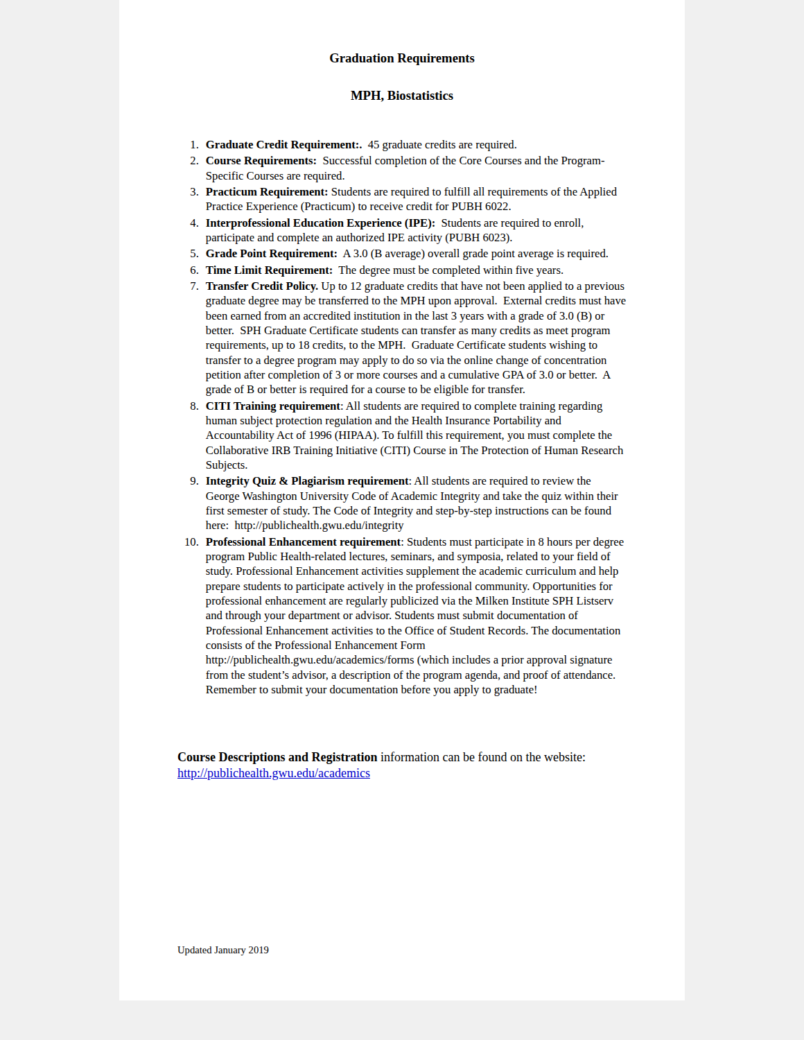Graduation Requirements
MPH, Biostatistics
Graduate Credit Requirement:. 45 graduate credits are required.
Course Requirements: Successful completion of the Core Courses and the Program-Specific Courses are required.
Practicum Requirement: Students are required to fulfill all requirements of the Applied Practice Experience (Practicum) to receive credit for PUBH 6022.
Interprofessional Education Experience (IPE): Students are required to enroll, participate and complete an authorized IPE activity (PUBH 6023).
Grade Point Requirement: A 3.0 (B average) overall grade point average is required.
Time Limit Requirement: The degree must be completed within five years.
Transfer Credit Policy. Up to 12 graduate credits that have not been applied to a previous graduate degree may be transferred to the MPH upon approval. External credits must have been earned from an accredited institution in the last 3 years with a grade of 3.0 (B) or better. SPH Graduate Certificate students can transfer as many credits as meet program requirements, up to 18 credits, to the MPH. Graduate Certificate students wishing to transfer to a degree program may apply to do so via the online change of concentration petition after completion of 3 or more courses and a cumulative GPA of 3.0 or better. A grade of B or better is required for a course to be eligible for transfer.
CITI Training requirement: All students are required to complete training regarding human subject protection regulation and the Health Insurance Portability and Accountability Act of 1996 (HIPAA). To fulfill this requirement, you must complete the Collaborative IRB Training Initiative (CITI) Course in The Protection of Human Research Subjects.
Integrity Quiz & Plagiarism requirement: All students are required to review the George Washington University Code of Academic Integrity and take the quiz within their first semester of study. The Code of Integrity and step-by-step instructions can be found here: http://publichealth.gwu.edu/integrity
Professional Enhancement requirement: Students must participate in 8 hours per degree program Public Health-related lectures, seminars, and symposia, related to your field of study. Professional Enhancement activities supplement the academic curriculum and help prepare students to participate actively in the professional community. Opportunities for professional enhancement are regularly publicized via the Milken Institute SPH Listserv and through your department or advisor. Students must submit documentation of Professional Enhancement activities to the Office of Student Records. The documentation consists of the Professional Enhancement Form http://publichealth.gwu.edu/academics/forms (which includes a prior approval signature from the student’s advisor, a description of the program agenda, and proof of attendance. Remember to submit your documentation before you apply to graduate!
Course Descriptions and Registration information can be found on the website:
http://publichealth.gwu.edu/academics
Updated January 2019